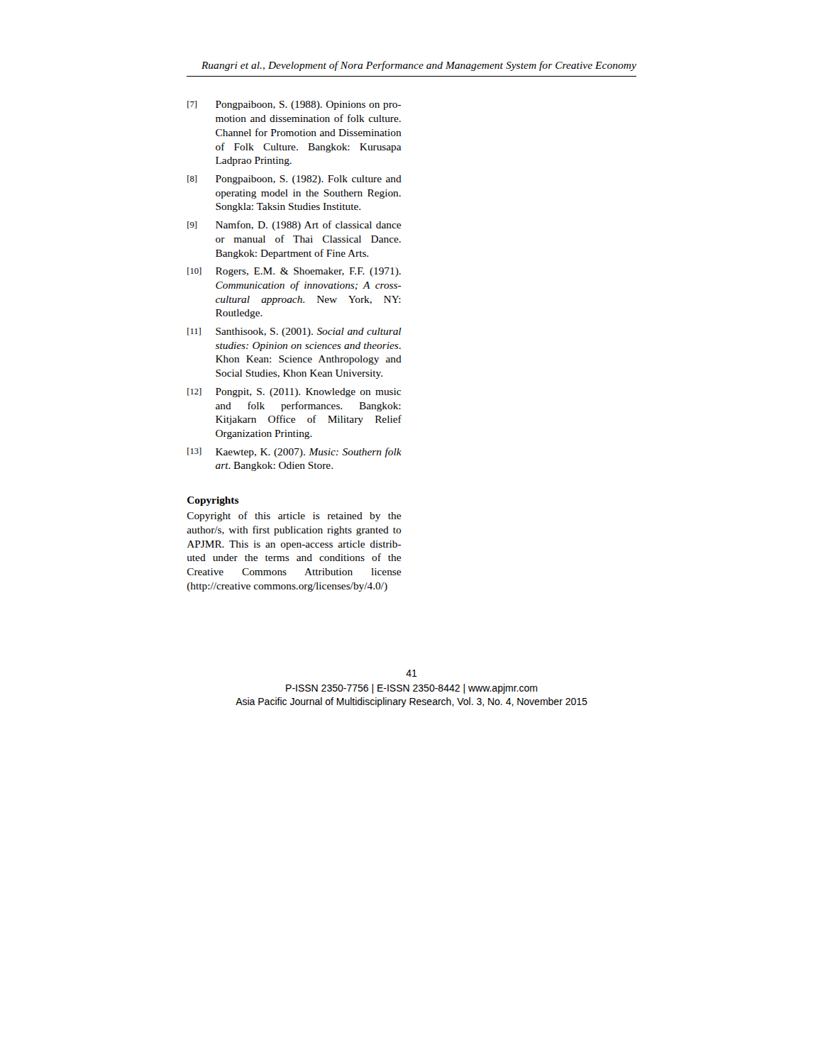Ruangri et al., Development of Nora Performance and Management System for Creative Economy
[7] Pongpaiboon, S. (1988). Opinions on promotion and dissemination of folk culture. Channel for Promotion and Dissemination of Folk Culture. Bangkok: Kurusapa Ladprao Printing.
[8] Pongpaiboon, S. (1982). Folk culture and operating model in the Southern Region. Songkla: Taksin Studies Institute.
[9] Namfon, D. (1988) Art of classical dance or manual of Thai Classical Dance. Bangkok: Department of Fine Arts.
[10] Rogers, E.M. & Shoemaker, F.F. (1971). Communication of innovations; A cross-cultural approach. New York, NY: Routledge.
[11] Santhisook, S. (2001). Social and cultural studies: Opinion on sciences and theories. Khon Kean: Science Anthropology and Social Studies, Khon Kean University.
[12] Pongpit, S. (2011). Knowledge on music and folk performances. Bangkok: Kitjakarn Office of Military Relief Organization Printing.
[13] Kaewtep, K. (2007). Music: Southern folk art. Bangkok: Odien Store.
Copyrights
Copyright of this article is retained by the author/s, with first publication rights granted to APJMR. This is an open-access article distributed under the terms and conditions of the Creative Commons Attribution license (http://creative commons.org/licenses/by/4.0/)
41
P-ISSN 2350-7756 | E-ISSN 2350-8442 | www.apjmr.com
Asia Pacific Journal of Multidisciplinary Research, Vol. 3, No. 4, November 2015